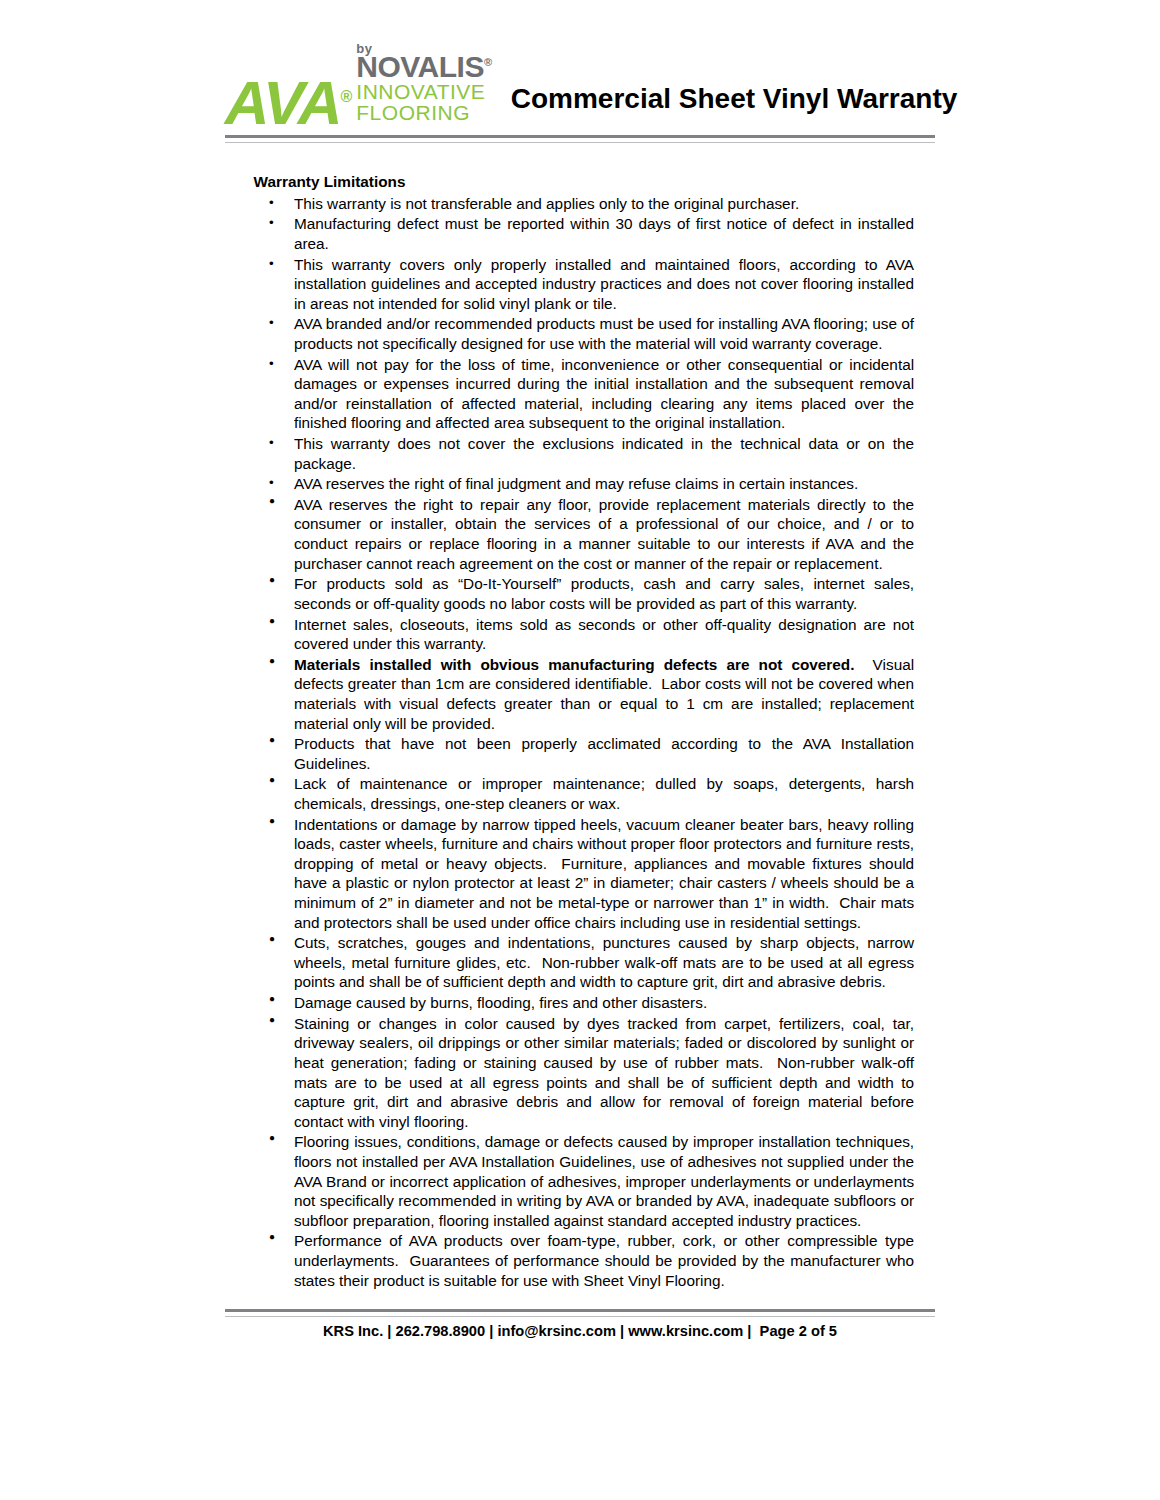AVA®
by
NOVALIS®
INNOVATIVE
FLOORING
Commercial Sheet Vinyl Warranty
Warranty Limitations
This warranty is not transferable and applies only to the original purchaser.
Manufacturing defect must be reported within 30 days of first notice of defect in installed area.
This warranty covers only properly installed and maintained floors, according to AVA installation guidelines and accepted industry practices and does not cover flooring installed in areas not intended for solid vinyl plank or tile.
AVA branded and/or recommended products must be used for installing AVA flooring; use of products not specifically designed for use with the material will void warranty coverage.
AVA will not pay for the loss of time, inconvenience or other consequential or incidental damages or expenses incurred during the initial installation and the subsequent removal and/or reinstallation of affected material, including clearing any items placed over the finished flooring and affected area subsequent to the original installation.
This warranty does not cover the exclusions indicated in the technical data or on the package.
AVA reserves the right of final judgment and may refuse claims in certain instances.
AVA reserves the right to repair any floor, provide replacement materials directly to the consumer or installer, obtain the services of a professional of our choice, and / or to conduct repairs or replace flooring in a manner suitable to our interests if AVA and the purchaser cannot reach agreement on the cost or manner of the repair or replacement.
For products sold as “Do-It-Yourself” products, cash and carry sales, internet sales, seconds or off-quality goods no labor costs will be provided as part of this warranty.
Internet sales, closeouts, items sold as seconds or other off-quality designation are not covered under this warranty.
Materials installed with obvious manufacturing defects are not covered. Visual defects greater than 1cm are considered identifiable. Labor costs will not be covered when materials with visual defects greater than or equal to 1 cm are installed; replacement material only will be provided.
Products that have not been properly acclimated according to the AVA Installation Guidelines.
Lack of maintenance or improper maintenance; dulled by soaps, detergents, harsh chemicals, dressings, one-step cleaners or wax.
Indentations or damage by narrow tipped heels, vacuum cleaner beater bars, heavy rolling loads, caster wheels, furniture and chairs without proper floor protectors and furniture rests, dropping of metal or heavy objects. Furniture, appliances and movable fixtures should have a plastic or nylon protector at least 2” in diameter; chair casters / wheels should be a minimum of 2” in diameter and not be metal-type or narrower than 1” in width. Chair mats and protectors shall be used under office chairs including use in residential settings.
Cuts, scratches, gouges and indentations, punctures caused by sharp objects, narrow wheels, metal furniture glides, etc. Non-rubber walk-off mats are to be used at all egress points and shall be of sufficient depth and width to capture grit, dirt and abrasive debris.
Damage caused by burns, flooding, fires and other disasters.
Staining or changes in color caused by dyes tracked from carpet, fertilizers, coal, tar, driveway sealers, oil drippings or other similar materials; faded or discolored by sunlight or heat generation; fading or staining caused by use of rubber mats. Non-rubber walk-off mats are to be used at all egress points and shall be of sufficient depth and width to capture grit, dirt and abrasive debris and allow for removal of foreign material before contact with vinyl flooring.
Flooring issues, conditions, damage or defects caused by improper installation techniques, floors not installed per AVA Installation Guidelines, use of adhesives not supplied under the AVA Brand or incorrect application of adhesives, improper underlayments or underlayments not specifically recommended in writing by AVA or branded by AVA, inadequate subfloors or subfloor preparation, flooring installed against standard accepted industry practices.
Performance of AVA products over foam-type, rubber, cork, or other compressible type underlayments. Guarantees of performance should be provided by the manufacturer who states their product is suitable for use with Sheet Vinyl Flooring.
KRS Inc. | 262.798.8900 | info@krsinc.com | www.krsinc.com | Page 2 of 5